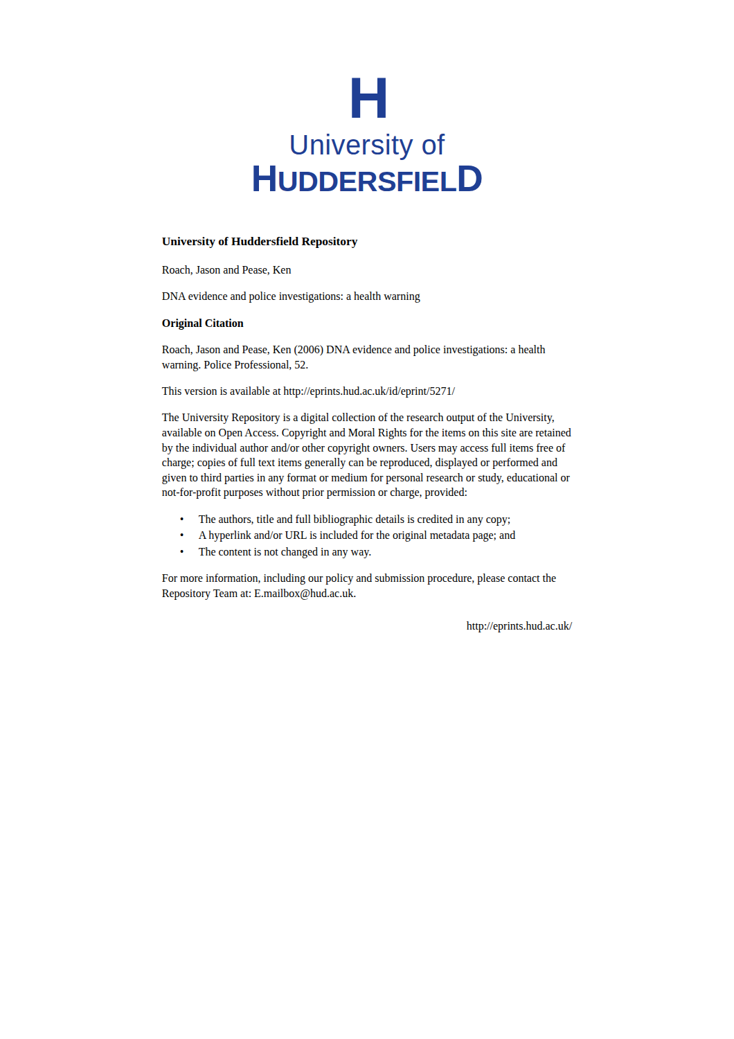H University of HUDDERSFIELD
University of Huddersfield Repository
Roach, Jason and Pease, Ken
DNA evidence and police investigations: a health warning
Original Citation
Roach, Jason and Pease, Ken (2006) DNA evidence and police investigations: a health warning. Police Professional, 52.
This version is available at http://eprints.hud.ac.uk/id/eprint/5271/
The University Repository is a digital collection of the research output of the University, available on Open Access. Copyright and Moral Rights for the items on this site are retained by the individual author and/or other copyright owners. Users may access full items free of charge; copies of full text items generally can be reproduced, displayed or performed and given to third parties in any format or medium for personal research or study, educational or not-for-profit purposes without prior permission or charge, provided:
The authors, title and full bibliographic details is credited in any copy;
A hyperlink and/or URL is included for the original metadata page; and
The content is not changed in any way.
For more information, including our policy and submission procedure, please contact the Repository Team at: E.mailbox@hud.ac.uk.
http://eprints.hud.ac.uk/